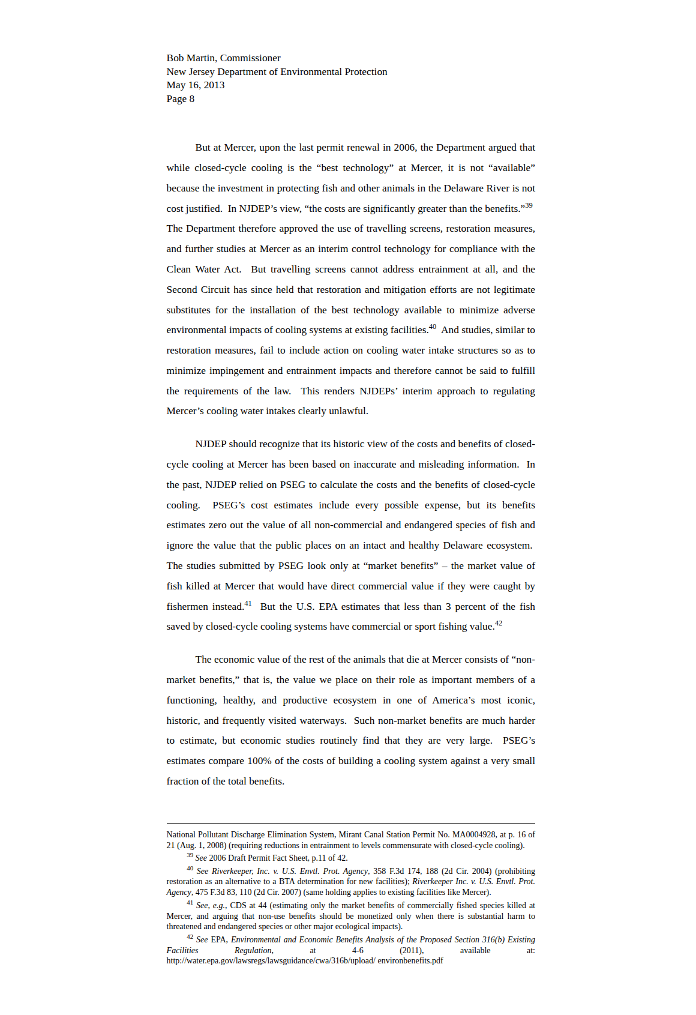Bob Martin, Commissioner
New Jersey Department of Environmental Protection
May 16, 2013
Page 8
But at Mercer, upon the last permit renewal in 2006, the Department argued that while closed-cycle cooling is the “best technology” at Mercer, it is not “available” because the investment in protecting fish and other animals in the Delaware River is not cost justified. In NJDEP’s view, “the costs are significantly greater than the benefits.”39 The Department therefore approved the use of travelling screens, restoration measures, and further studies at Mercer as an interim control technology for compliance with the Clean Water Act. But travelling screens cannot address entrainment at all, and the Second Circuit has since held that restoration and mitigation efforts are not legitimate substitutes for the installation of the best technology available to minimize adverse environmental impacts of cooling systems at existing facilities.40 And studies, similar to restoration measures, fail to include action on cooling water intake structures so as to minimize impingement and entrainment impacts and therefore cannot be said to fulfill the requirements of the law. This renders NJDEPs’ interim approach to regulating Mercer’s cooling water intakes clearly unlawful.
NJDEP should recognize that its historic view of the costs and benefits of closed-cycle cooling at Mercer has been based on inaccurate and misleading information. In the past, NJDEP relied on PSEG to calculate the costs and the benefits of closed-cycle cooling. PSEG’s cost estimates include every possible expense, but its benefits estimates zero out the value of all non-commercial and endangered species of fish and ignore the value that the public places on an intact and healthy Delaware ecosystem. The studies submitted by PSEG look only at “market benefits” – the market value of fish killed at Mercer that would have direct commercial value if they were caught by fishermen instead.41 But the U.S. EPA estimates that less than 3 percent of the fish saved by closed-cycle cooling systems have commercial or sport fishing value.42
The economic value of the rest of the animals that die at Mercer consists of “non-market benefits,” that is, the value we place on their role as important members of a functioning, healthy, and productive ecosystem in one of America’s most iconic, historic, and frequently visited waterways. Such non-market benefits are much harder to estimate, but economic studies routinely find that they are very large. PSEG’s estimates compare 100% of the costs of building a cooling system against a very small fraction of the total benefits.
National Pollutant Discharge Elimination System, Mirant Canal Station Permit No. MA0004928, at p. 16 of 21 (Aug. 1, 2008) (requiring reductions in entrainment to levels commensurate with closed-cycle cooling).
39 See 2006 Draft Permit Fact Sheet, p.11 of 42.
40 See Riverkeeper, Inc. v. U.S. Envtl. Prot. Agency, 358 F.3d 174, 188 (2d Cir. 2004) (prohibiting restoration as an alternative to a BTA determination for new facilities); Riverkeeper Inc. v. U.S. Envtl. Prot. Agency, 475 F.3d 83, 110 (2d Cir. 2007) (same holding applies to existing facilities like Mercer).
41 See, e.g., CDS at 44 (estimating only the market benefits of commercially fished species killed at Mercer, and arguing that non-use benefits should be monetized only when there is substantial harm to threatened and endangered species or other major ecological impacts).
42 See EPA, Environmental and Economic Benefits Analysis of the Proposed Section 316(b) Existing Facilities Regulation, at 4-6 (2011), available at: http://water.epa.gov/lawsregs/lawsguidance/cwa/316b/upload/ environbenefits.pdf